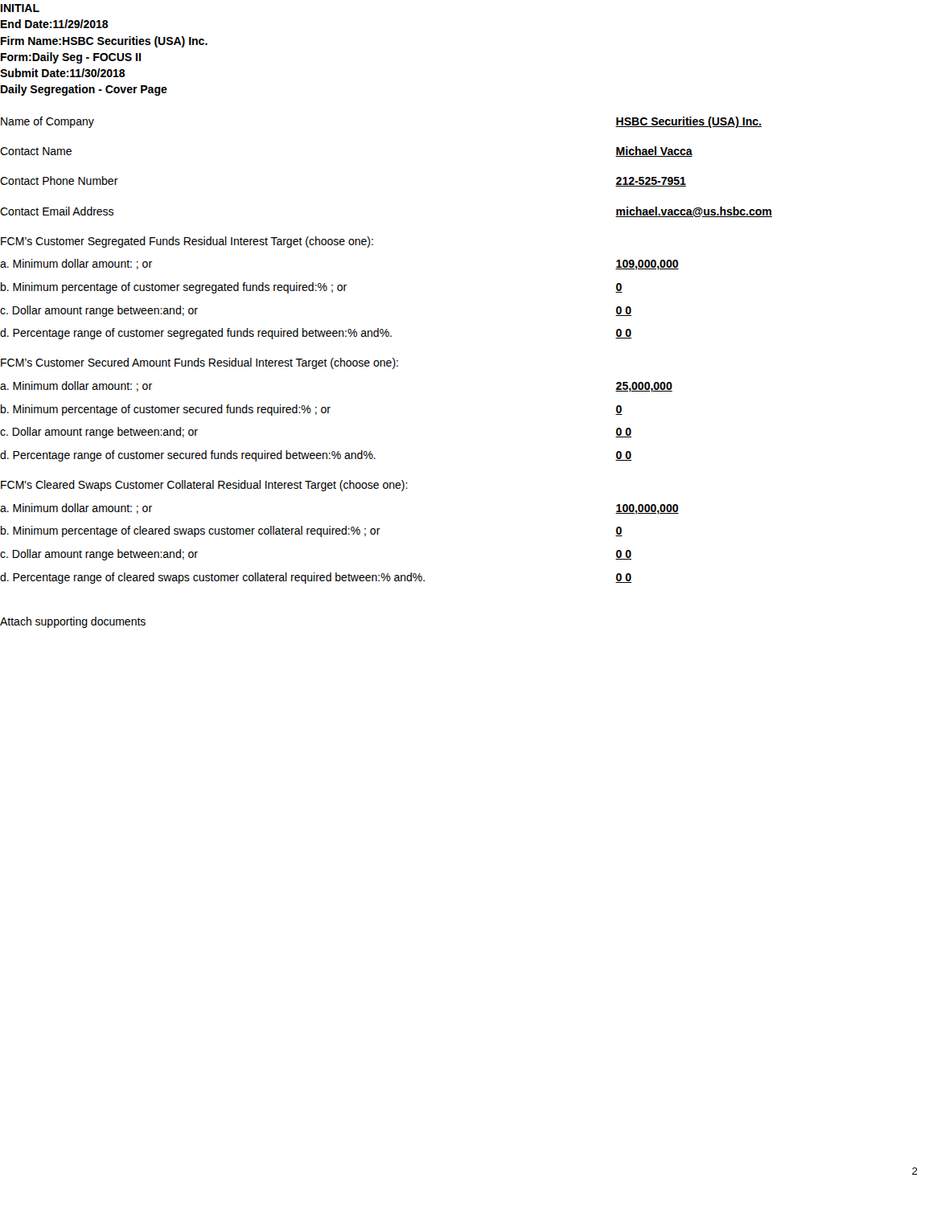INITIAL
End Date:11/29/2018
Firm Name:HSBC Securities (USA) Inc.
Form:Daily Seg - FOCUS II
Submit Date:11/30/2018
Daily Segregation - Cover Page
| Name of Company | HSBC Securities (USA) Inc. |
| Contact Name | Michael Vacca |
| Contact Phone Number | 212-525-7951 |
| Contact Email Address | michael.vacca@us.hsbc.com |
| FCM’s Customer Segregated Funds Residual Interest Target (choose one): |
| a. Minimum dollar amount: ; or | 109,000,000 |
| b. Minimum percentage of customer segregated funds required:% ; or | 0 |
| c. Dollar amount range between:and; or | 0 0 |
| d. Percentage range of customer segregated funds required between:% and%. | 0 0 |
| FCM’s Customer Secured Amount Funds Residual Interest Target (choose one): |
| a. Minimum dollar amount: ; or | 25,000,000 |
| b. Minimum percentage of customer secured funds required:% ; or | 0 |
| c. Dollar amount range between:and; or | 0 0 |
| d. Percentage range of customer secured funds required between:% and%. | 0 0 |
| FCM's Cleared Swaps Customer Collateral Residual Interest Target (choose one): |
| a. Minimum dollar amount: ; or | 100,000,000 |
| b. Minimum percentage of cleared swaps customer collateral required:% ; or | 0 |
| c. Dollar amount range between:and; or | 0 0 |
| d. Percentage range of cleared swaps customer collateral required between:% and%. | 0 0 |
Attach supporting documents
2